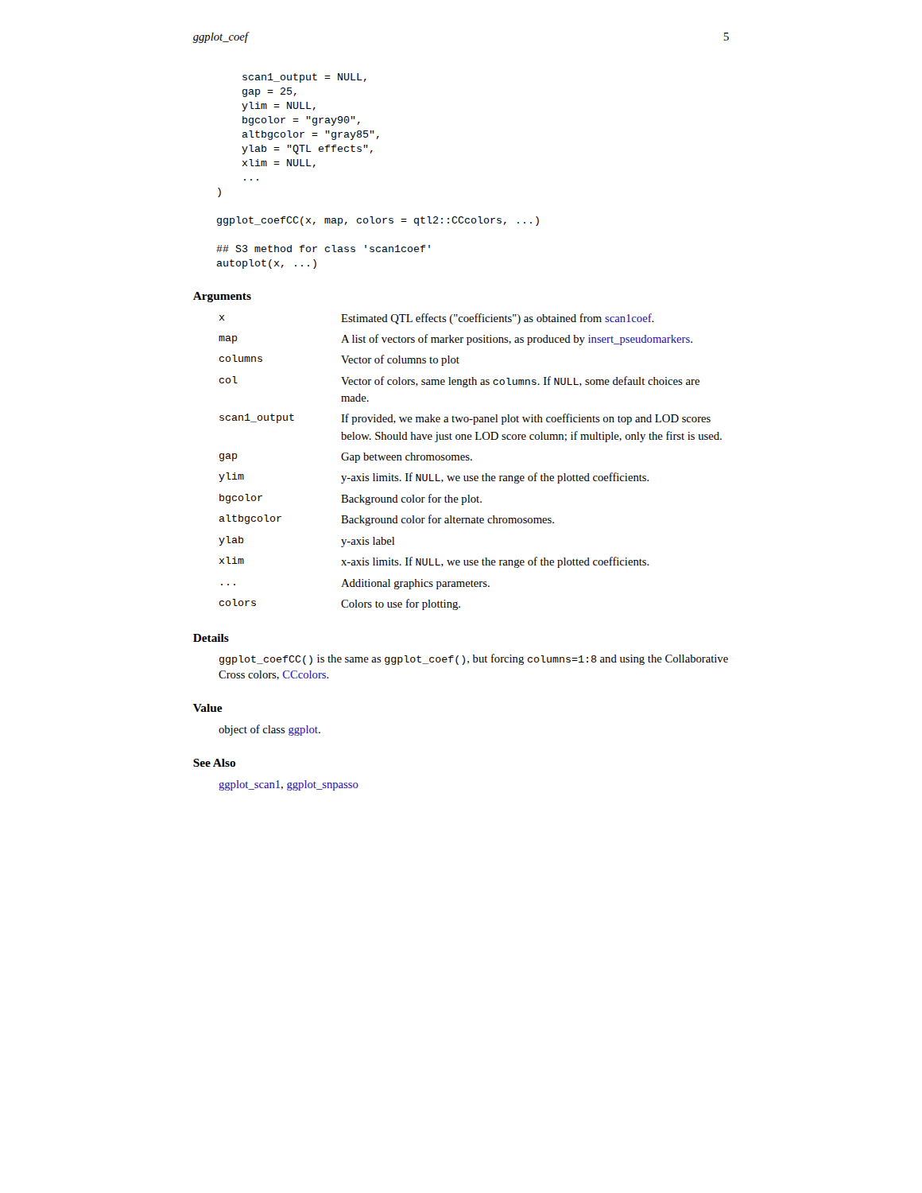ggplot_coef 5
    scan1_output = NULL,
    gap = 25,
    ylim = NULL,
    bgcolor = "gray90",
    altbgcolor = "gray85",
    ylab = "QTL effects",
    xlim = NULL,
    ...
)

ggplot_coefCC(x, map, colors = qtl2::CCcolors, ...)

## S3 method for class 'scan1coef'
autoplot(x, ...)
Arguments
x
Estimated QTL effects ("coefficients") as obtained from scan1coef.
map
A list of vectors of marker positions, as produced by insert_pseudomarkers.
columns
Vector of columns to plot
col
Vector of colors, same length as columns. If NULL, some default choices are made.
scan1_output
If provided, we make a two-panel plot with coefficients on top and LOD scores below. Should have just one LOD score column; if multiple, only the first is used.
gap
Gap between chromosomes.
ylim
y-axis limits. If NULL, we use the range of the plotted coefficients.
bgcolor
Background color for the plot.
altbgcolor
Background color for alternate chromosomes.
ylab
y-axis label
xlim
x-axis limits. If NULL, we use the range of the plotted coefficients.
...
Additional graphics parameters.
colors
Colors to use for plotting.
Details
ggplot_coefCC() is the same as ggplot_coef(), but forcing columns=1:8 and using the Collaborative Cross colors, CCcolors.
Value
object of class ggplot.
See Also
ggplot_scan1, ggplot_snpasso